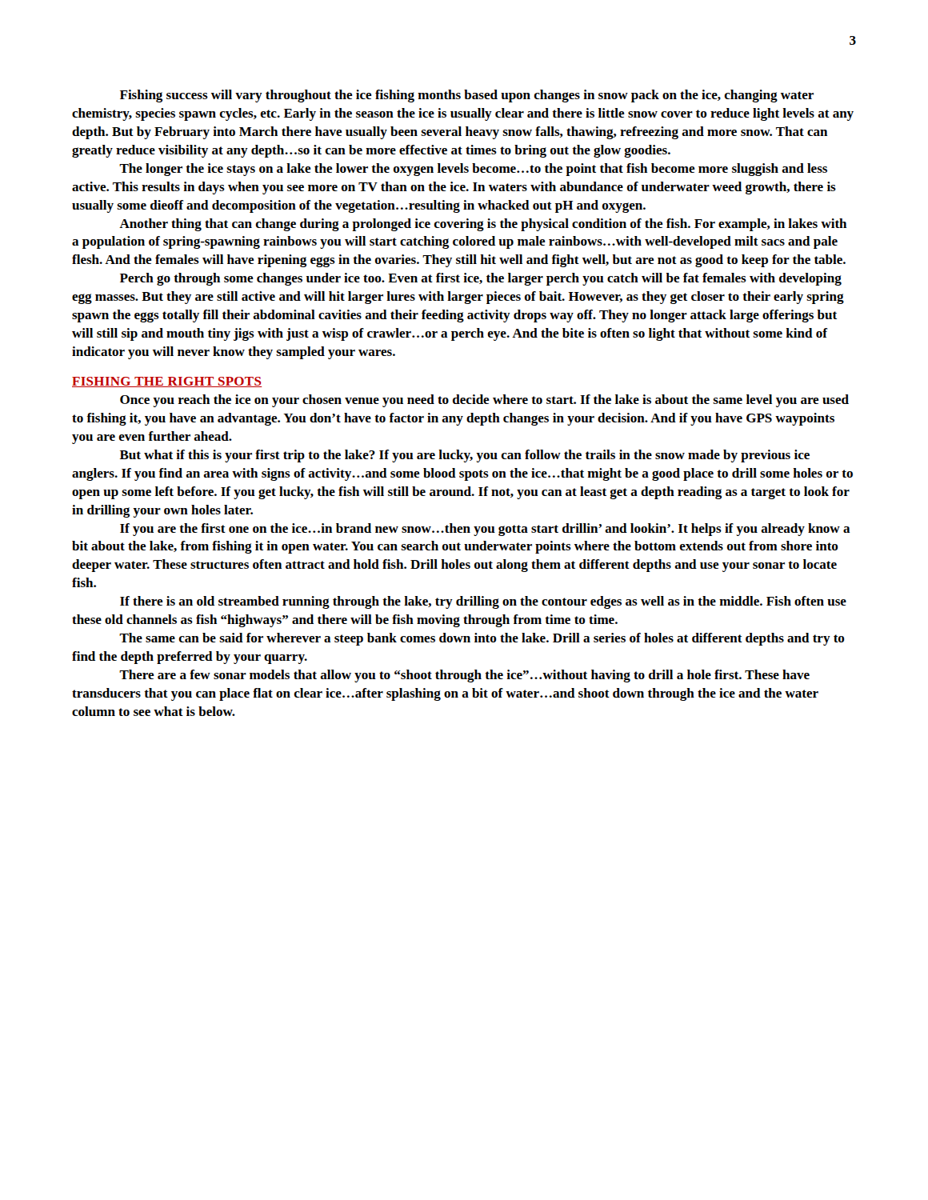3
Fishing success will vary throughout the ice fishing months based upon changes in snow pack on the ice, changing water chemistry, species spawn cycles, etc. Early in the season the ice is usually clear and there is little snow cover to reduce light levels at any depth. But by February into March there have usually been several heavy snow falls, thawing, refreezing and more snow. That can greatly reduce visibility at any depth…so it can be more effective at times to bring out the glow goodies.
The longer the ice stays on a lake the lower the oxygen levels become…to the point that fish become more sluggish and less active. This results in days when you see more on TV than on the ice. In waters with abundance of underwater weed growth, there is usually some dieoff and decomposition of the vegetation…resulting in whacked out pH and oxygen.
Another thing that can change during a prolonged ice covering is the physical condition of the fish. For example, in lakes with a population of spring-spawning rainbows you will start catching colored up male rainbows…with well-developed milt sacs and pale flesh. And the females will have ripening eggs in the ovaries. They still hit well and fight well, but are not as good to keep for the table.
Perch go through some changes under ice too. Even at first ice, the larger perch you catch will be fat females with developing egg masses. But they are still active and will hit larger lures with larger pieces of bait. However, as they get closer to their early spring spawn the eggs totally fill their abdominal cavities and their feeding activity drops way off. They no longer attack large offerings but will still sip and mouth tiny jigs with just a wisp of crawler…or a perch eye. And the bite is often so light that without some kind of indicator you will never know they sampled your wares.
FISHING THE RIGHT SPOTS
Once you reach the ice on your chosen venue you need to decide where to start. If the lake is about the same level you are used to fishing it, you have an advantage. You don’t have to factor in any depth changes in your decision. And if you have GPS waypoints you are even further ahead.
But what if this is your first trip to the lake? If you are lucky, you can follow the trails in the snow made by previous ice anglers. If you find an area with signs of activity…and some blood spots on the ice…that might be a good place to drill some holes or to open up some left before. If you get lucky, the fish will still be around. If not, you can at least get a depth reading as a target to look for in drilling your own holes later.
If you are the first one on the ice…in brand new snow…then you gotta start drillin’ and lookin’. It helps if you already know a bit about the lake, from fishing it in open water. You can search out underwater points where the bottom extends out from shore into deeper water. These structures often attract and hold fish. Drill holes out along them at different depths and use your sonar to locate fish.
If there is an old streambed running through the lake, try drilling on the contour edges as well as in the middle. Fish often use these old channels as fish “highways” and there will be fish moving through from time to time.
The same can be said for wherever a steep bank comes down into the lake. Drill a series of holes at different depths and try to find the depth preferred by your quarry.
There are a few sonar models that allow you to “shoot through the ice”…without having to drill a hole first. These have transducers that you can place flat on clear ice…after splashing on a bit of water…and shoot down through the ice and the water column to see what is below.